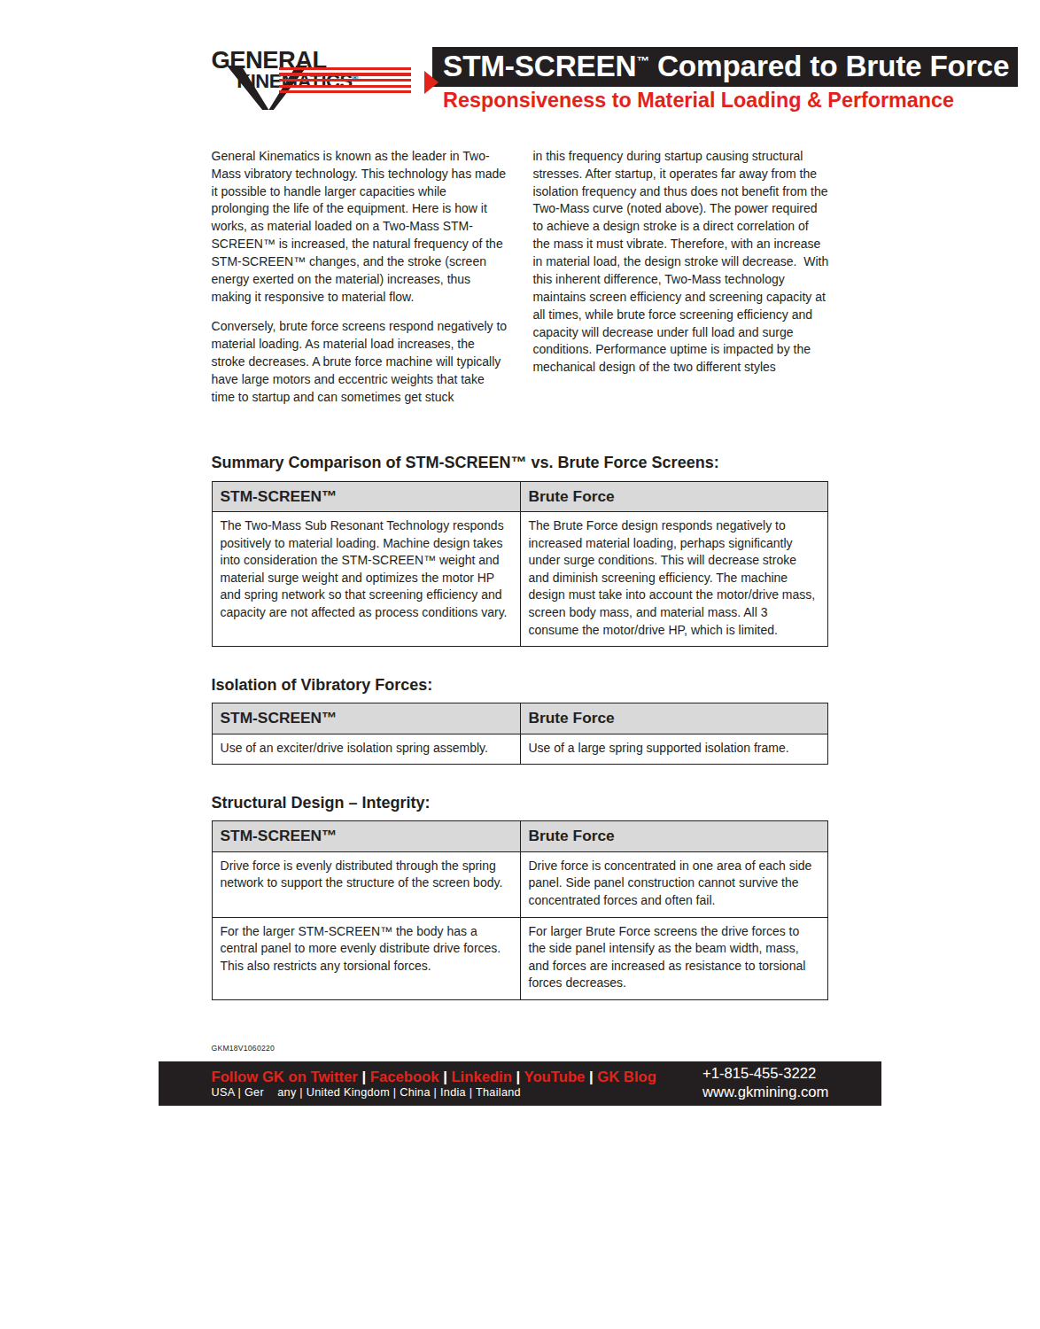GENERAL
KINEMATICS®
STM-SCREEN™ Compared to Brute Force
Responsiveness to Material Loading & Performance
General Kinematics is known as the leader in Two-Mass vibratory technology. This technology has made it possible to handle larger capacities while prolonging the life of the equipment. Here is how it works, as material loaded on a Two-Mass STM-SCREEN™ is increased, the natural frequency of the STM-SCREEN™ changes, and the stroke (screen energy exerted on the material) increases, thus making it responsive to material flow.
Conversely, brute force screens respond negatively to material loading. As material load increases, the stroke decreases. A brute force machine will typically have large motors and eccentric weights that take time to startup and can sometimes get stuck
in this frequency during startup causing structural stresses. After startup, it operates far away from the isolation frequency and thus does not benefit from the Two-Mass curve (noted above). The power required to achieve a design stroke is a direct correlation of the mass it must vibrate. Therefore, with an increase in material load, the design stroke will decrease. With this inherent difference, Two-Mass technology maintains screen efficiency and screening capacity at all times, while brute force screening efficiency and capacity will decrease under full load and surge conditions. Performance uptime is impacted by the mechanical design of the two different styles
Summary Comparison of STM-SCREEN™ vs. Brute Force Screens:
| STM-SCREEN™ | Brute Force |
| --- | --- |
| The Two-Mass Sub Resonant Technology responds positively to material loading. Machine design takes into consideration the STM-SCREEN™ weight and material surge weight and optimizes the motor HP and spring network so that screening efficiency and capacity are not affected as process conditions vary. | The Brute Force design responds negatively to increased material loading, perhaps significantly under surge conditions. This will decrease stroke and diminish screening efficiency. The machine design must take into account the motor/drive mass, screen body mass, and material mass. All 3 consume the motor/drive HP, which is limited. |
Isolation of Vibratory Forces:
| STM-SCREEN™ | Brute Force |
| --- | --- |
| Use of an exciter/drive isolation spring assembly. | Use of a large spring supported isolation frame. |
Structural Design – Integrity:
| STM-SCREEN™ | Brute Force |
| --- | --- |
| Drive force is evenly distributed through the spring network to support the structure of the screen body. | Drive force is concentrated in one area of each side panel. Side panel construction cannot survive the concentrated forces and often fail. |
| For the larger STM-SCREEN™ the body has a central panel to more evenly distribute drive forces. This also restricts any torsional forces. | For larger Brute Force screens the drive forces to the side panel intensify as the beam width, mass, and forces are increased as resistance to torsional forces decreases. |
GKM18V1060220
Follow GK on Twitter | Facebook | Linkedin | YouTube | GK Blog
USA | Ger any | United Kingdom | China | India | Thailand
+1-815-455-3222
www.gkmining.com